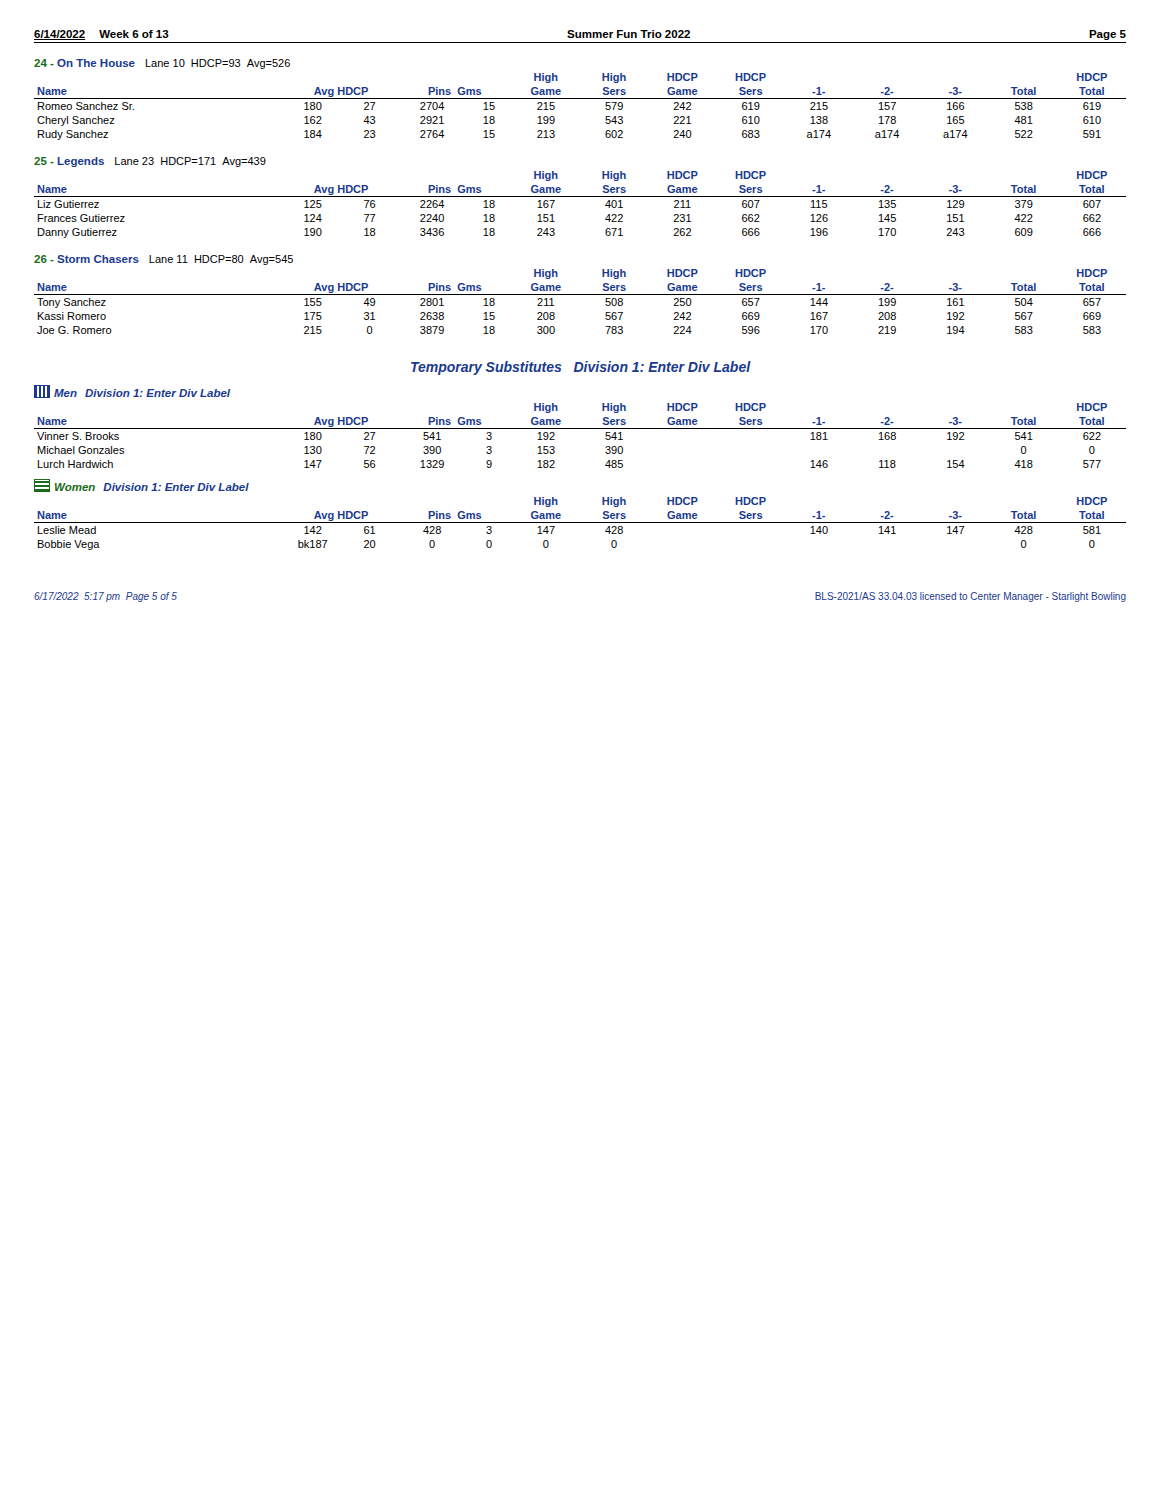6/14/2022 Week 6 of 13
Summer Fun Trio 2022
Page 5
24 - On The House Lane 10 HDCP=93 Avg=526
| | | | High | High | HDCP | HDCP | | | | | HDCP |
| --- | --- | --- | --- | --- | --- | --- | --- | --- | --- | --- | --- |
| Name | Avg HDCP | Pins Gms | Game | Sers | Game | Sers | -1- | -2- | -3- | Total | Total |
| Romeo Sanchez Sr. | 180 | 27 | 2704 | 15 | 215 | 579 | 242 | 619 | 215 | 157 | 166 | 538 | 619 |
| Cheryl Sanchez | 162 | 43 | 2921 | 18 | 199 | 543 | 221 | 610 | 138 | 178 | 165 | 481 | 610 |
| Rudy Sanchez | 184 | 23 | 2764 | 15 | 213 | 602 | 240 | 683 | a174 | a174 | a174 | 522 | 591 |
25 - Legends Lane 23 HDCP=171 Avg=439
| | | | High | High | HDCP | HDCP | | | | | HDCP |
| --- | --- | --- | --- | --- | --- | --- | --- | --- | --- | --- | --- |
| Name | Avg HDCP | Pins Gms | Game | Sers | Game | Sers | -1- | -2- | -3- | Total | Total |
| Liz Gutierrez | 125 | 76 | 2264 | 18 | 167 | 401 | 211 | 607 | 115 | 135 | 129 | 379 | 607 |
| Frances Gutierrez | 124 | 77 | 2240 | 18 | 151 | 422 | 231 | 662 | 126 | 145 | 151 | 422 | 662 |
| Danny Gutierrez | 190 | 18 | 3436 | 18 | 243 | 671 | 262 | 666 | 196 | 170 | 243 | 609 | 666 |
26 - Storm Chasers Lane 11 HDCP=80 Avg=545
| | | | High | High | HDCP | HDCP | | | | | HDCP |
| --- | --- | --- | --- | --- | --- | --- | --- | --- | --- | --- | --- |
| Name | Avg HDCP | Pins Gms | Game | Sers | Game | Sers | -1- | -2- | -3- | Total | Total |
| Tony Sanchez | 155 | 49 | 2801 | 18 | 211 | 508 | 250 | 657 | 144 | 199 | 161 | 504 | 657 |
| Kassi Romero | 175 | 31 | 2638 | 15 | 208 | 567 | 242 | 669 | 167 | 208 | 192 | 567 | 669 |
| Joe G. Romero | 215 | 0 | 3879 | 18 | 300 | 783 | 224 | 596 | 170 | 219 | 194 | 583 | 583 |
Temporary Substitutes Division 1: Enter Div Label
Men Division 1: Enter Div Label
| | | | High | High | HDCP | HDCP | | | | | HDCP |
| --- | --- | --- | --- | --- | --- | --- | --- | --- | --- | --- | --- |
| Name | Avg HDCP | Pins Gms | Game | Sers | Game | Sers | -1- | -2- | -3- | Total | Total |
| Vinner S. Brooks | 180 | 27 | 541 | 3 | 192 | 541 | | | 181 | 168 | 192 | 541 | 622 |
| Michael Gonzales | 130 | 72 | 390 | 3 | 153 | 390 | | | | | | 0 | 0 |
| Lurch Hardwich | 147 | 56 | 1329 | 9 | 182 | 485 | | | 146 | 118 | 154 | 418 | 577 |
Women Division 1: Enter Div Label
| | | | High | High | HDCP | HDCP | | | | | HDCP |
| --- | --- | --- | --- | --- | --- | --- | --- | --- | --- | --- | --- |
| Name | Avg HDCP | Pins Gms | Game | Sers | Game | Sers | -1- | -2- | -3- | Total | Total |
| Leslie Mead | 142 | 61 | 428 | 3 | 147 | 428 | | | 140 | 141 | 147 | 428 | 581 |
| Bobbie Vega | bk187 | 20 | 0 | 0 | 0 | 0 | | | | | | 0 | 0 |
6/17/2022 5:17 pm Page 5 of 5
BLS-2021/AS 33.04.03 licensed to Center Manager - Starlight Bowling